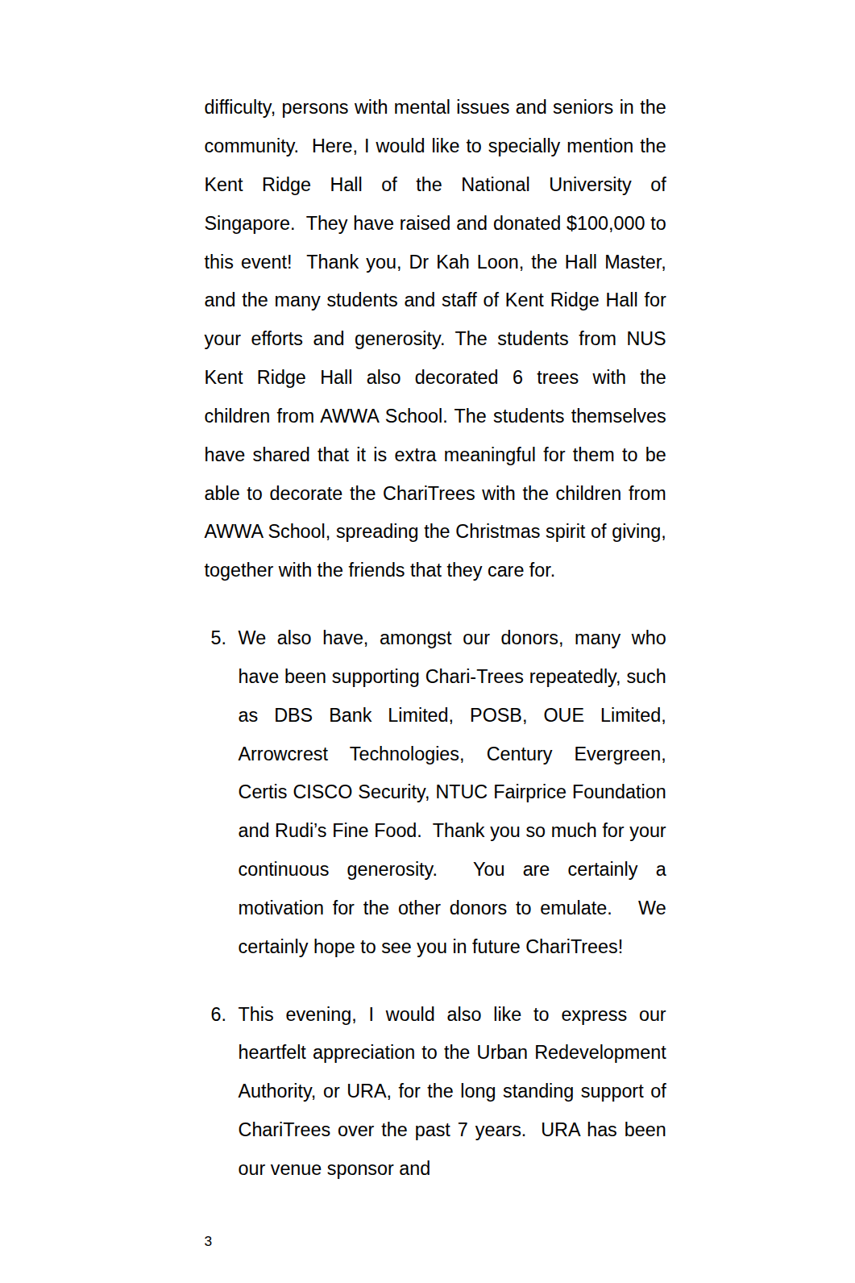difficulty, persons with mental issues and seniors in the community. Here, I would like to specially mention the Kent Ridge Hall of the National University of Singapore. They have raised and donated $100,000 to this event! Thank you, Dr Kah Loon, the Hall Master, and the many students and staff of Kent Ridge Hall for your efforts and generosity. The students from NUS Kent Ridge Hall also decorated 6 trees with the children from AWWA School. The students themselves have shared that it is extra meaningful for them to be able to decorate the ChariTrees with the children from AWWA School, spreading the Christmas spirit of giving, together with the friends that they care for.
We also have, amongst our donors, many who have been supporting Chari-Trees repeatedly, such as DBS Bank Limited, POSB, OUE Limited, Arrowcrest Technologies, Century Evergreen, Certis CISCO Security, NTUC Fairprice Foundation and Rudi’s Fine Food. Thank you so much for your continuous generosity. You are certainly a motivation for the other donors to emulate. We certainly hope to see you in future ChariTrees!
This evening, I would also like to express our heartfelt appreciation to the Urban Redevelopment Authority, or URA, for the long standing support of ChariTrees over the past 7 years. URA has been our venue sponsor and
3